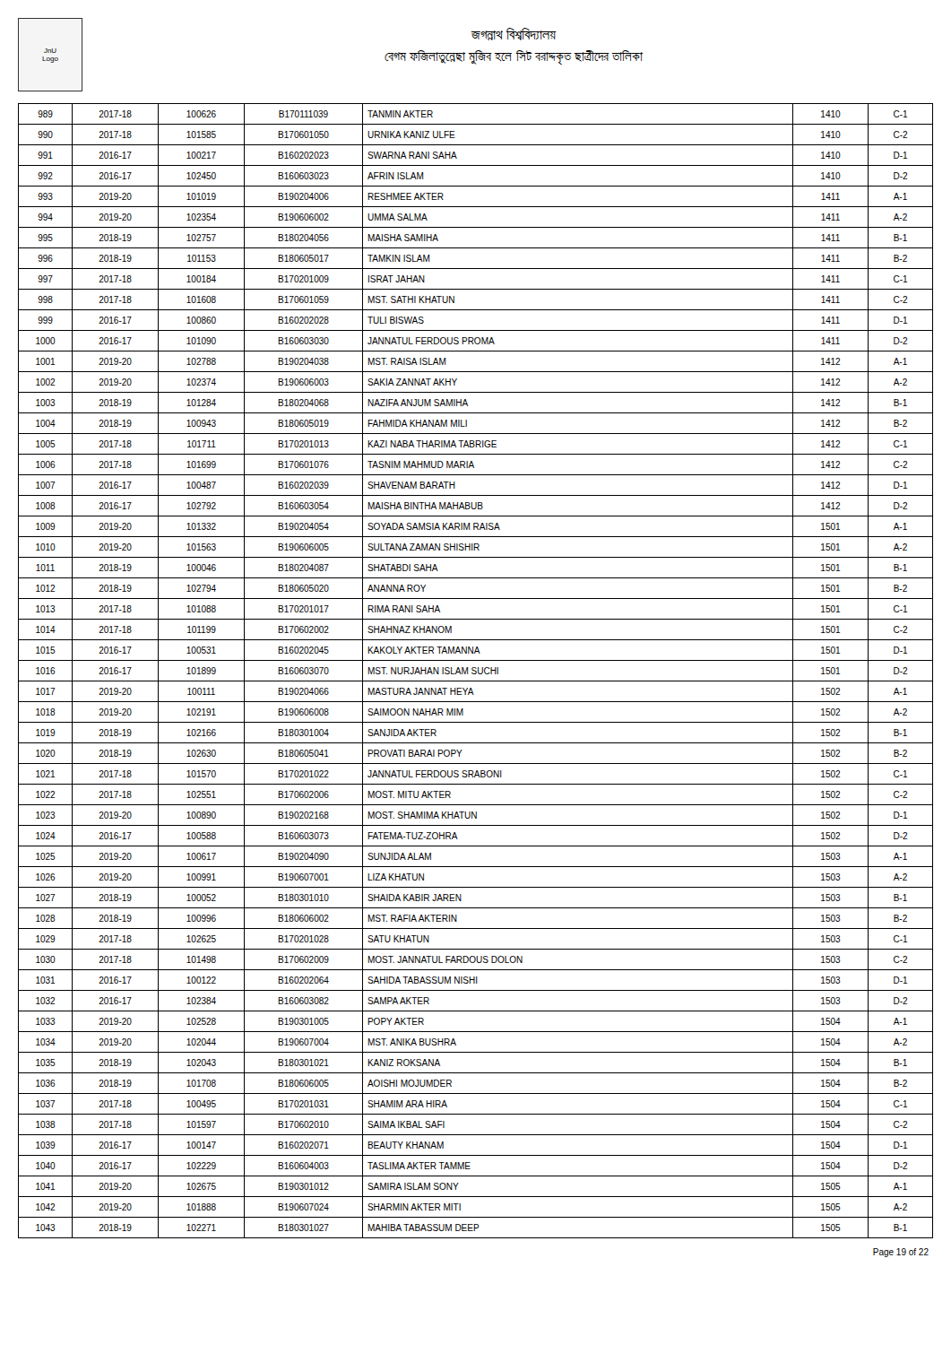JnU
Logo
জগন্নাথ বিশ্ববিদ্যালয়
বেগম ফজিলাতুন্নেছা মুজিব হলে সিট বরাদ্দকৃত ছাত্রীদের তালিকা
| 989 | 2017-18 | 100626 | B170111039 | TANMIN AKTER | 1410 | C-1 |
| 990 | 2017-18 | 101585 | B170601050 | URNIKA KANIZ ULFE | 1410 | C-2 |
| 991 | 2016-17 | 100217 | B160202023 | SWARNA RANI SAHA | 1410 | D-1 |
| 992 | 2016-17 | 102450 | B160603023 | AFRIN ISLAM | 1410 | D-2 |
| 993 | 2019-20 | 101019 | B190204006 | RESHMEE AKTER | 1411 | A-1 |
| 994 | 2019-20 | 102354 | B190606002 | UMMA SALMA | 1411 | A-2 |
| 995 | 2018-19 | 102757 | B180204056 | MAISHA SAMIHA | 1411 | B-1 |
| 996 | 2018-19 | 101153 | B180605017 | TAMKIN ISLAM | 1411 | B-2 |
| 997 | 2017-18 | 100184 | B170201009 | ISRAT JAHAN | 1411 | C-1 |
| 998 | 2017-18 | 101608 | B170601059 | MST. SATHI KHATUN | 1411 | C-2 |
| 999 | 2016-17 | 100860 | B160202028 | TULI BISWAS | 1411 | D-1 |
| 1000 | 2016-17 | 101090 | B160603030 | JANNATUL FERDOUS PROMA | 1411 | D-2 |
| 1001 | 2019-20 | 102788 | B190204038 | MST. RAISA ISLAM | 1412 | A-1 |
| 1002 | 2019-20 | 102374 | B190606003 | SAKIA ZANNAT AKHY | 1412 | A-2 |
| 1003 | 2018-19 | 101284 | B180204068 | NAZIFA ANJUM SAMIHA | 1412 | B-1 |
| 1004 | 2018-19 | 100943 | B180605019 | FAHMIDA KHANAM MILI | 1412 | B-2 |
| 1005 | 2017-18 | 101711 | B170201013 | KAZI NABA THARIMA TABRIGE | 1412 | C-1 |
| 1006 | 2017-18 | 101699 | B170601076 | TASNIM MAHMUD MARIA | 1412 | C-2 |
| 1007 | 2016-17 | 100487 | B160202039 | SHAVENAM BARATH | 1412 | D-1 |
| 1008 | 2016-17 | 102792 | B160603054 | MAISHA BINTHA MAHABUB | 1412 | D-2 |
| 1009 | 2019-20 | 101332 | B190204054 | SOYADA SAMSIA KARIM RAISA | 1501 | A-1 |
| 1010 | 2019-20 | 101563 | B190606005 | SULTANA ZAMAN SHISHIR | 1501 | A-2 |
| 1011 | 2018-19 | 100046 | B180204087 | SHATABDI SAHA | 1501 | B-1 |
| 1012 | 2018-19 | 102794 | B180605020 | ANANNA ROY | 1501 | B-2 |
| 1013 | 2017-18 | 101088 | B170201017 | RIMA RANI SAHA | 1501 | C-1 |
| 1014 | 2017-18 | 101199 | B170602002 | SHAHNAZ KHANOM | 1501 | C-2 |
| 1015 | 2016-17 | 100531 | B160202045 | KAKOLY AKTER TAMANNA | 1501 | D-1 |
| 1016 | 2016-17 | 101899 | B160603070 | MST. NURJAHAN ISLAM SUCHI | 1501 | D-2 |
| 1017 | 2019-20 | 100111 | B190204066 | MASTURA JANNAT HEYA | 1502 | A-1 |
| 1018 | 2019-20 | 102191 | B190606008 | SAIMOON NAHAR MIM | 1502 | A-2 |
| 1019 | 2018-19 | 102166 | B180301004 | SANJIDA AKTER | 1502 | B-1 |
| 1020 | 2018-19 | 102630 | B180605041 | PROVATI BARAI POPY | 1502 | B-2 |
| 1021 | 2017-18 | 101570 | B170201022 | JANNATUL FERDOUS SRABONI | 1502 | C-1 |
| 1022 | 2017-18 | 102551 | B170602006 | MOST. MITU AKTER | 1502 | C-2 |
| 1023 | 2019-20 | 100890 | B190202168 | MOST. SHAMIMA KHATUN | 1502 | D-1 |
| 1024 | 2016-17 | 100588 | B160603073 | FATEMA-TUZ-ZOHRA | 1502 | D-2 |
| 1025 | 2019-20 | 100617 | B190204090 | SUNJIDA ALAM | 1503 | A-1 |
| 1026 | 2019-20 | 100991 | B190607001 | LIZA KHATUN | 1503 | A-2 |
| 1027 | 2018-19 | 100052 | B180301010 | SHAIDA KABIR JAREN | 1503 | B-1 |
| 1028 | 2018-19 | 100996 | B180606002 | MST. RAFIA AKTERIN | 1503 | B-2 |
| 1029 | 2017-18 | 102625 | B170201028 | SATU KHATUN | 1503 | C-1 |
| 1030 | 2017-18 | 101498 | B170602009 | MOST. JANNATUL FARDOUS DOLON | 1503 | C-2 |
| 1031 | 2016-17 | 100122 | B160202064 | SAHIDA TABASSUM NISHI | 1503 | D-1 |
| 1032 | 2016-17 | 102384 | B160603082 | SAMPA AKTER | 1503 | D-2 |
| 1033 | 2019-20 | 102528 | B190301005 | POPY AKTER | 1504 | A-1 |
| 1034 | 2019-20 | 102044 | B190607004 | MST. ANIKA BUSHRA | 1504 | A-2 |
| 1035 | 2018-19 | 102043 | B180301021 | KANIZ ROKSANA | 1504 | B-1 |
| 1036 | 2018-19 | 101708 | B180606005 | AOISHI MOJUMDER | 1504 | B-2 |
| 1037 | 2017-18 | 100495 | B170201031 | SHAMIM ARA HIRA | 1504 | C-1 |
| 1038 | 2017-18 | 101597 | B170602010 | SAIMA IKBAL SAFI | 1504 | C-2 |
| 1039 | 2016-17 | 100147 | B160202071 | BEAUTY KHANAM | 1504 | D-1 |
| 1040 | 2016-17 | 102229 | B160604003 | TASLIMA AKTER TAMME | 1504 | D-2 |
| 1041 | 2019-20 | 102675 | B190301012 | SAMIRA ISLAM SONY | 1505 | A-1 |
| 1042 | 2019-20 | 101888 | B190607024 | SHARMIN AKTER MITI | 1505 | A-2 |
| 1043 | 2018-19 | 102271 | B180301027 | MAHIBA TABASSUM DEEP | 1505 | B-1 |
Page 19 of 22